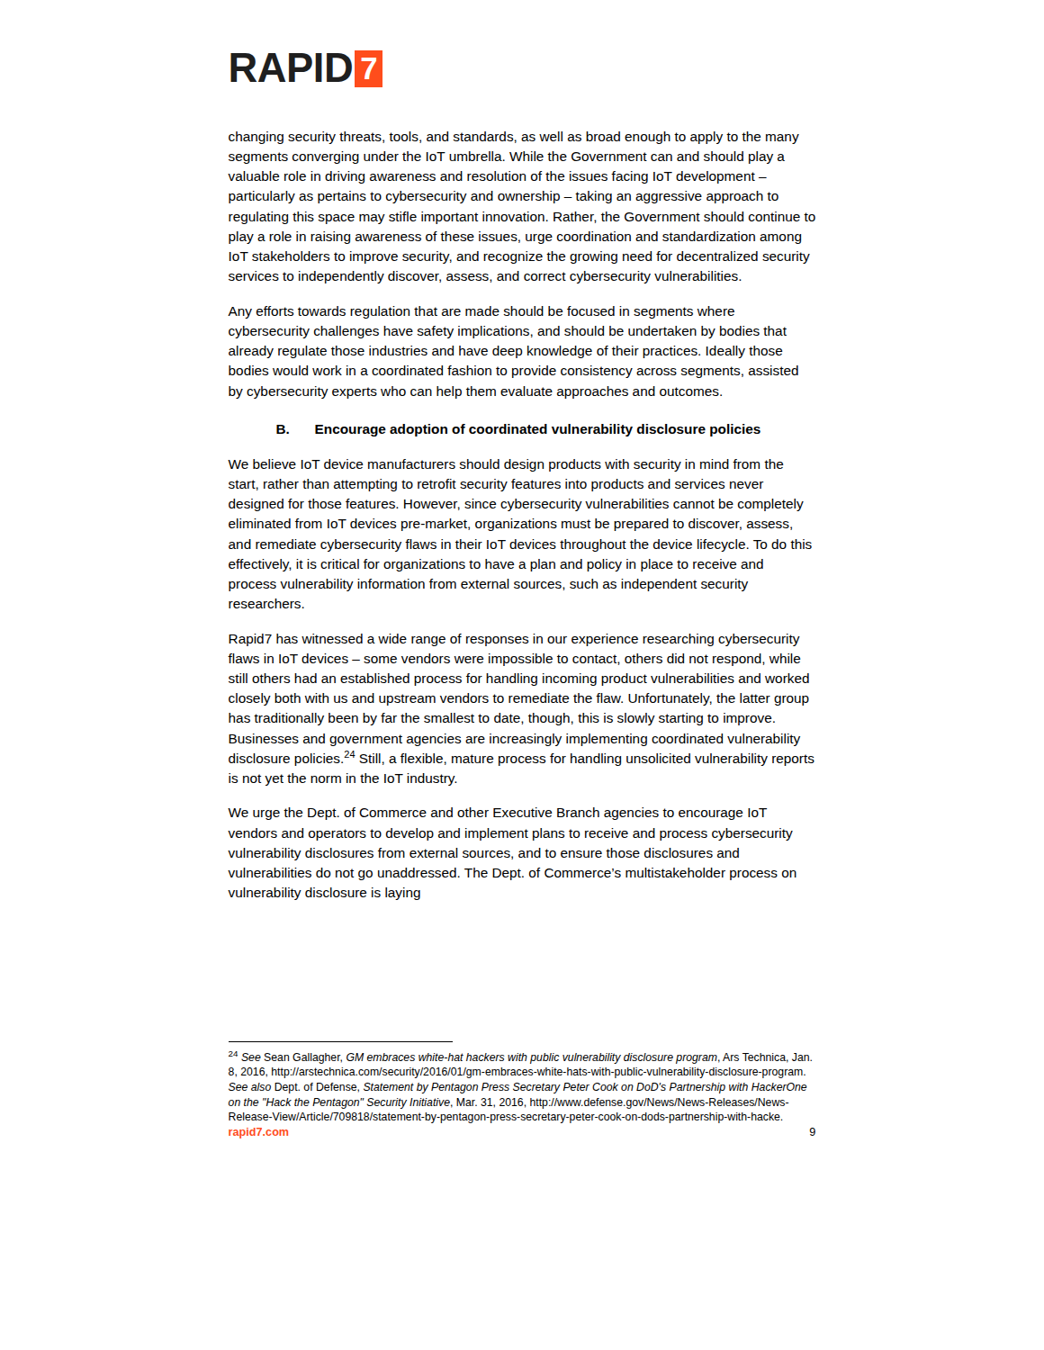RAPID 7
changing security threats, tools, and standards, as well as broad enough to apply to the many segments converging under the IoT umbrella. While the Government can and should play a valuable role in driving awareness and resolution of the issues facing IoT development – particularly as pertains to cybersecurity and ownership – taking an aggressive approach to regulating this space may stifle important innovation. Rather, the Government should continue to play a role in raising awareness of these issues, urge coordination and standardization among IoT stakeholders to improve security, and recognize the growing need for decentralized security services to independently discover, assess, and correct cybersecurity vulnerabilities.
Any efforts towards regulation that are made should be focused in segments where cybersecurity challenges have safety implications, and should be undertaken by bodies that already regulate those industries and have deep knowledge of their practices. Ideally those bodies would work in a coordinated fashion to provide consistency across segments, assisted by cybersecurity experts who can help them evaluate approaches and outcomes.
B. Encourage adoption of coordinated vulnerability disclosure policies
We believe IoT device manufacturers should design products with security in mind from the start, rather than attempting to retrofit security features into products and services never designed for those features. However, since cybersecurity vulnerabilities cannot be completely eliminated from IoT devices pre-market, organizations must be prepared to discover, assess, and remediate cybersecurity flaws in their IoT devices throughout the device lifecycle. To do this effectively, it is critical for organizations to have a plan and policy in place to receive and process vulnerability information from external sources, such as independent security researchers.
Rapid7 has witnessed a wide range of responses in our experience researching cybersecurity flaws in IoT devices – some vendors were impossible to contact, others did not respond, while still others had an established process for handling incoming product vulnerabilities and worked closely both with us and upstream vendors to remediate the flaw. Unfortunately, the latter group has traditionally been by far the smallest to date, though, this is slowly starting to improve. Businesses and government agencies are increasingly implementing coordinated vulnerability disclosure policies.24 Still, a flexible, mature process for handling unsolicited vulnerability reports is not yet the norm in the IoT industry.
We urge the Dept. of Commerce and other Executive Branch agencies to encourage IoT vendors and operators to develop and implement plans to receive and process cybersecurity vulnerability disclosures from external sources, and to ensure those disclosures and vulnerabilities do not go unaddressed. The Dept. of Commerce’s multistakeholder process on vulnerability disclosure is laying
24 See Sean Gallagher, GM embraces white-hat hackers with public vulnerability disclosure program, Ars Technica, Jan. 8, 2016, http://arstechnica.com/security/2016/01/gm-embraces-white-hats-with-public-vulnerability-disclosure-program. See also Dept. of Defense, Statement by Pentagon Press Secretary Peter Cook on DoD's Partnership with HackerOne on the "Hack the Pentagon" Security Initiative, Mar. 31, 2016, http://www.defense.gov/News/News-Releases/News-Release-View/Article/709818/statement-by-pentagon-press-secretary-peter-cook-on-dods-partnership-with-hacke.
rapid7.com 9